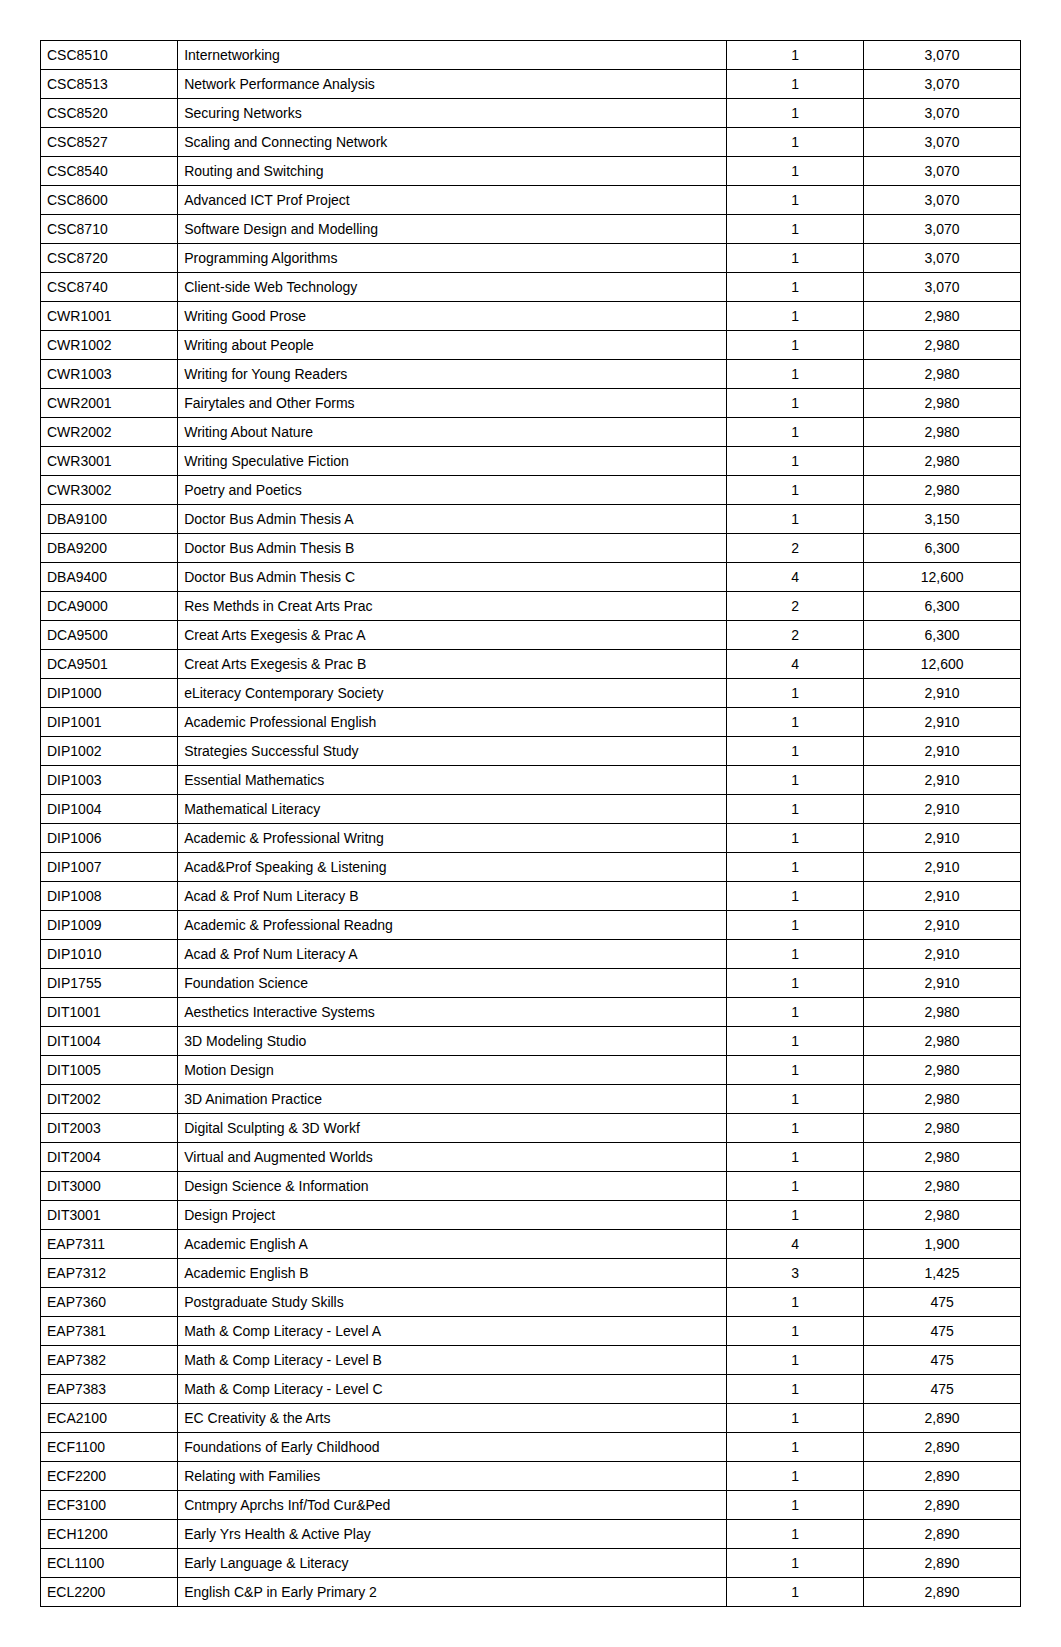| CSC8510 | Internetworking | 1 | 3,070 |
| CSC8513 | Network Performance Analysis | 1 | 3,070 |
| CSC8520 | Securing Networks | 1 | 3,070 |
| CSC8527 | Scaling and Connecting Network | 1 | 3,070 |
| CSC8540 | Routing and Switching | 1 | 3,070 |
| CSC8600 | Advanced ICT Prof Project | 1 | 3,070 |
| CSC8710 | Software Design and Modelling | 1 | 3,070 |
| CSC8720 | Programming Algorithms | 1 | 3,070 |
| CSC8740 | Client-side Web Technology | 1 | 3,070 |
| CWR1001 | Writing Good Prose | 1 | 2,980 |
| CWR1002 | Writing about People | 1 | 2,980 |
| CWR1003 | Writing for Young Readers | 1 | 2,980 |
| CWR2001 | Fairytales and Other Forms | 1 | 2,980 |
| CWR2002 | Writing About Nature | 1 | 2,980 |
| CWR3001 | Writing Speculative Fiction | 1 | 2,980 |
| CWR3002 | Poetry and Poetics | 1 | 2,980 |
| DBA9100 | Doctor Bus Admin Thesis A | 1 | 3,150 |
| DBA9200 | Doctor Bus Admin Thesis B | 2 | 6,300 |
| DBA9400 | Doctor Bus Admin Thesis C | 4 | 12,600 |
| DCA9000 | Res Methds in Creat Arts Prac | 2 | 6,300 |
| DCA9500 | Creat Arts Exegesis & Prac A | 2 | 6,300 |
| DCA9501 | Creat Arts Exegesis & Prac B | 4 | 12,600 |
| DIP1000 | eLiteracy Contemporary Society | 1 | 2,910 |
| DIP1001 | Academic Professional English | 1 | 2,910 |
| DIP1002 | Strategies Successful Study | 1 | 2,910 |
| DIP1003 | Essential Mathematics | 1 | 2,910 |
| DIP1004 | Mathematical Literacy | 1 | 2,910 |
| DIP1006 | Academic & Professional Writng | 1 | 2,910 |
| DIP1007 | Acad&Prof Speaking & Listening | 1 | 2,910 |
| DIP1008 | Acad & Prof Num Literacy B | 1 | 2,910 |
| DIP1009 | Academic & Professional Readng | 1 | 2,910 |
| DIP1010 | Acad & Prof Num Literacy A | 1 | 2,910 |
| DIP1755 | Foundation Science | 1 | 2,910 |
| DIT1001 | Aesthetics Interactive Systems | 1 | 2,980 |
| DIT1004 | 3D Modeling Studio | 1 | 2,980 |
| DIT1005 | Motion Design | 1 | 2,980 |
| DIT2002 | 3D Animation Practice | 1 | 2,980 |
| DIT2003 | Digital Sculpting & 3D Workf | 1 | 2,980 |
| DIT2004 | Virtual and Augmented Worlds | 1 | 2,980 |
| DIT3000 | Design Science & Information | 1 | 2,980 |
| DIT3001 | Design Project | 1 | 2,980 |
| EAP7311 | Academic English A | 4 | 1,900 |
| EAP7312 | Academic English B | 3 | 1,425 |
| EAP7360 | Postgraduate Study Skills | 1 | 475 |
| EAP7381 | Math & Comp Literacy - Level A | 1 | 475 |
| EAP7382 | Math & Comp Literacy - Level B | 1 | 475 |
| EAP7383 | Math & Comp Literacy - Level C | 1 | 475 |
| ECA2100 | EC Creativity & the Arts | 1 | 2,890 |
| ECF1100 | Foundations of Early Childhood | 1 | 2,890 |
| ECF2200 | Relating with Families | 1 | 2,890 |
| ECF3100 | Cntmpry Aprchs Inf/Tod Cur&Ped | 1 | 2,890 |
| ECH1200 | Early Yrs Health & Active Play | 1 | 2,890 |
| ECL1100 | Early Language & Literacy | 1 | 2,890 |
| ECL2200 | English C&P in Early Primary 2 | 1 | 2,890 |